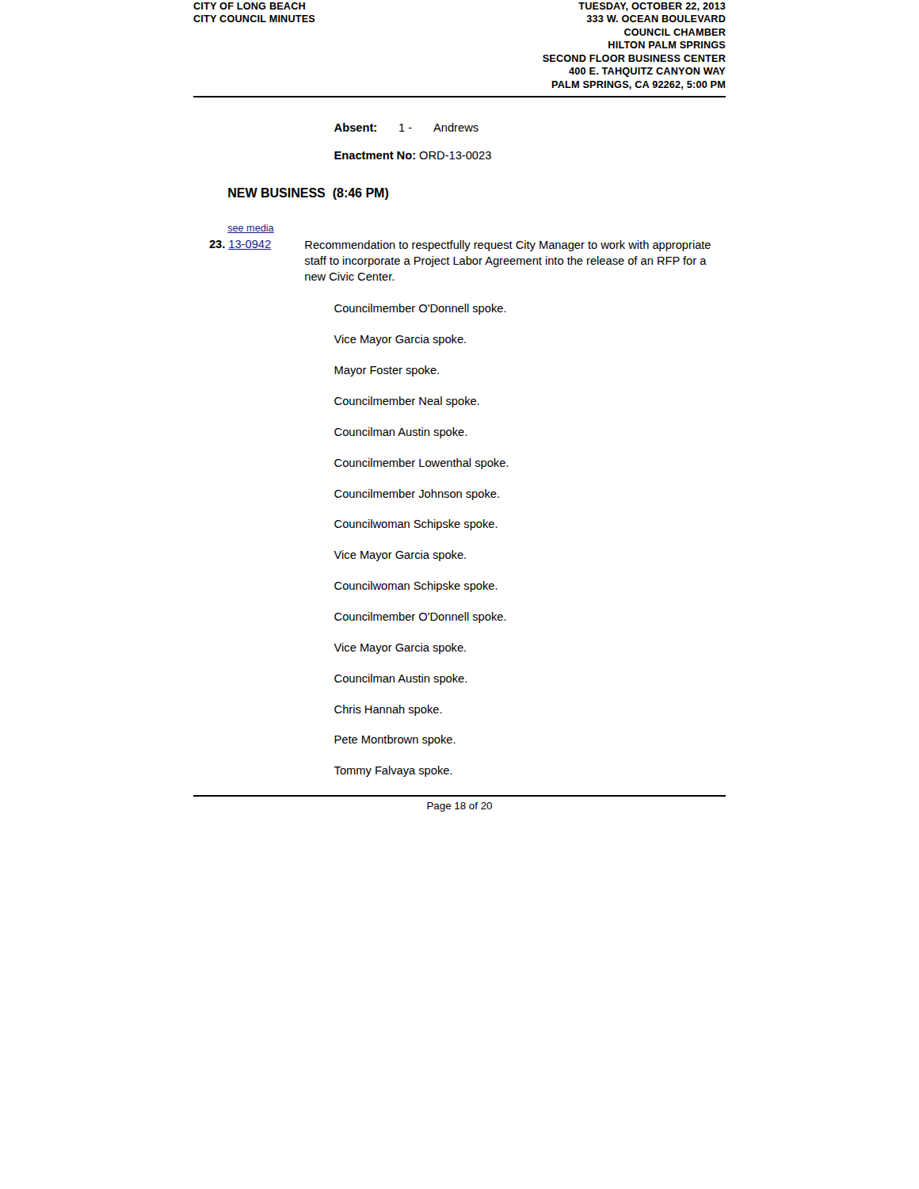CITY OF LONG BEACH
CITY COUNCIL MINUTES
TUESDAY, OCTOBER 22, 2013
333 W. OCEAN BOULEVARD
COUNCIL CHAMBER
HILTON PALM SPRINGS
SECOND FLOOR BUSINESS CENTER
400 E. TAHQUITZ CANYON WAY
PALM SPRINGS, CA 92262, 5:00 PM
Absent: 1 - Andrews
Enactment No: ORD-13-0023
NEW BUSINESS (8:46 PM)
see media
23.
13-0942
Recommendation to respectfully request City Manager to work with appropriate staff to incorporate a Project Labor Agreement into the release of an RFP for a new Civic Center.
Councilmember O'Donnell spoke.
Vice Mayor Garcia spoke.
Mayor Foster spoke.
Councilmember Neal spoke.
Councilman Austin spoke.
Councilmember Lowenthal spoke.
Councilmember Johnson spoke.
Councilwoman Schipske spoke.
Vice Mayor Garcia spoke.
Councilwoman Schipske spoke.
Councilmember O'Donnell spoke.
Vice Mayor Garcia spoke.
Councilman Austin spoke.
Chris Hannah spoke.
Pete Montbrown spoke.
Tommy Falvaya spoke.
Page 18 of 20